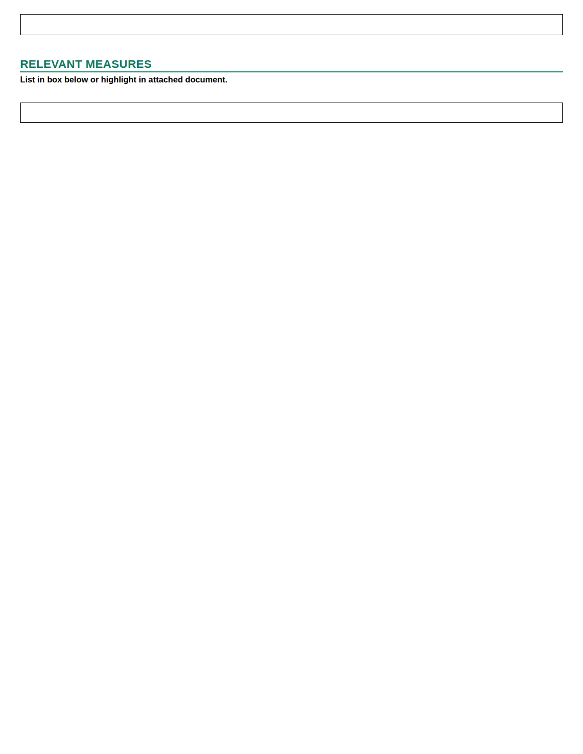RELEVANT MEASURES
List in box below or highlight in attached document.